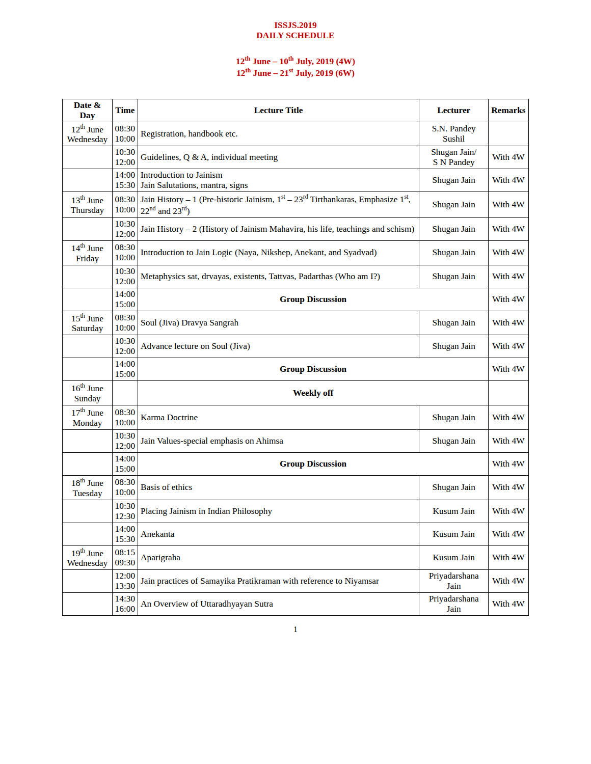ISSJS.2019
DAILY SCHEDULE
12th June – 10th July, 2019 (4W)
12th June – 21st July, 2019 (6W)
| Date & Day | Time | Lecture Title | Lecturer | Remarks |
| --- | --- | --- | --- | --- |
| 12 th June Wednesday | 08:30 10:00 | Registration, handbook etc. | S.N. Pandey Sushil | |
| | 10:30 12:00 | Guidelines, Q & A, individual meeting | Shugan Jain/ S N Pandey | With 4W |
| | 14:00 15:30 | Introduction to Jainism Jain Salutations, mantra, signs | Shugan Jain | With 4W |
| 13 th June Thursday | 08:30 10:00 | Jain History – 1 (Pre-historic Jainism, 1 st – 23 rd Tirthankaras, Emphasize 1 st , 22 nd and 23 rd ) | Shugan Jain | With 4W |
| | 10:30 12:00 | Jain History – 2 (History of Jainism Mahavira, his life, teachings and schism) | Shugan Jain | With 4W |
| 14 th June Friday | 08:30 10:00 | Introduction to Jain Logic (Naya, Nikshep, Anekant, and Syadvad) | Shugan Jain | With 4W |
| | 10:30 12:00 | Metaphysics sat, drvayas, existents, Tattvas, Padarthas (Who am I?) | Shugan Jain | With 4W |
| | 14:00 15:00 | Group Discussion | With 4W |
| 15 th June Saturday | 08:30 10:00 | Soul (Jiva) Dravya Sangrah | Shugan Jain | With 4W |
| | 10:30 12:00 | Advance lecture on Soul (Jiva) | Shugan Jain | With 4W |
| | 14:00 15:00 | Group Discussion | With 4W |
| 16 th June Sunday | | Weekly off | |
| 17 th June Monday | 08:30 10:00 | Karma Doctrine | Shugan Jain | With 4W |
| | 10:30 12:00 | Jain Values-special emphasis on Ahimsa | Shugan Jain | With 4W |
| | 14:00 15:00 | Group Discussion | With 4W |
| 18 th June Tuesday | 08:30 10:00 | Basis of ethics | Shugan Jain | With 4W |
| | 10:30 12:30 | Placing Jainism in Indian Philosophy | Kusum Jain | With 4W |
| | 14:00 15:30 | Anekanta | Kusum Jain | With 4W |
| 19 th June Wednesday | 08:15 09:30 | Aparigraha | Kusum Jain | With 4W |
| | 12:00 13:30 | Jain practices of Samayika Pratikraman with reference to Niyamsar | Priyadarshana Jain | With 4W |
| | 14:30 16:00 | An Overview of Uttaradhyayan Sutra | Priyadarshana Jain | With 4W |
1